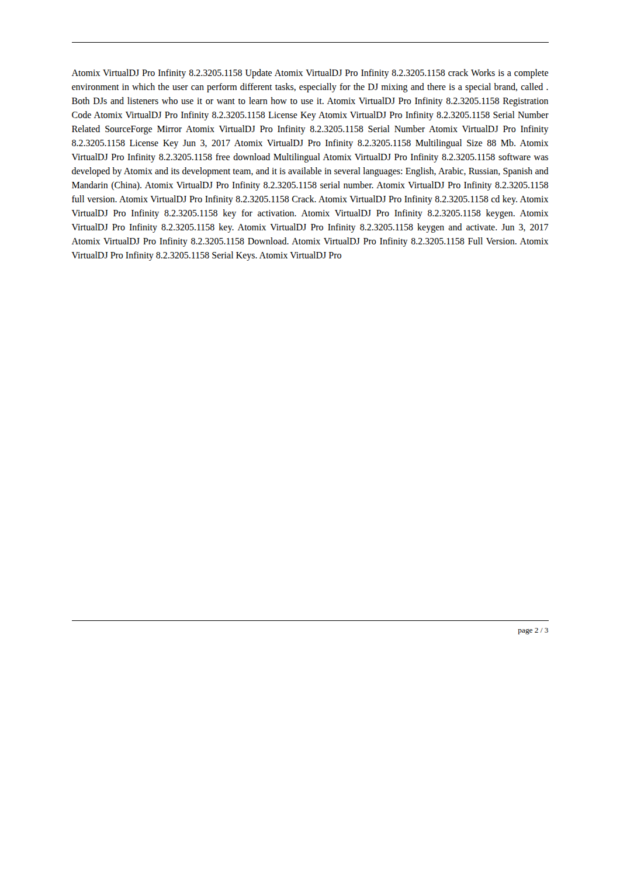Atomix VirtualDJ Pro Infinity 8.2.3205.1158 Update Atomix VirtualDJ Pro Infinity 8.2.3205.1158 crack Works is a complete environment in which the user can perform different tasks, especially for the DJ mixing and there is a special brand, called . Both DJs and listeners who use it or want to learn how to use it. Atomix VirtualDJ Pro Infinity 8.2.3205.1158 Registration Code Atomix VirtualDJ Pro Infinity 8.2.3205.1158 License Key Atomix VirtualDJ Pro Infinity 8.2.3205.1158 Serial Number Related SourceForge Mirror Atomix VirtualDJ Pro Infinity 8.2.3205.1158 Serial Number Atomix VirtualDJ Pro Infinity 8.2.3205.1158 License Key Jun 3, 2017 Atomix VirtualDJ Pro Infinity 8.2.3205.1158 Multilingual Size 88 Mb. Atomix VirtualDJ Pro Infinity 8.2.3205.1158 free download Multilingual Atomix VirtualDJ Pro Infinity 8.2.3205.1158 software was developed by Atomix and its development team, and it is available in several languages: English, Arabic, Russian, Spanish and Mandarin (China). Atomix VirtualDJ Pro Infinity 8.2.3205.1158 serial number. Atomix VirtualDJ Pro Infinity 8.2.3205.1158 full version. Atomix VirtualDJ Pro Infinity 8.2.3205.1158 Crack. Atomix VirtualDJ Pro Infinity 8.2.3205.1158 cd key. Atomix VirtualDJ Pro Infinity 8.2.3205.1158 key for activation. Atomix VirtualDJ Pro Infinity 8.2.3205.1158 keygen. Atomix VirtualDJ Pro Infinity 8.2.3205.1158 key. Atomix VirtualDJ Pro Infinity 8.2.3205.1158 keygen and activate. Jun 3, 2017 Atomix VirtualDJ Pro Infinity 8.2.3205.1158 Download. Atomix VirtualDJ Pro Infinity 8.2.3205.1158 Full Version. Atomix VirtualDJ Pro Infinity 8.2.3205.1158 Serial Keys. Atomix VirtualDJ Pro
page 2 / 3